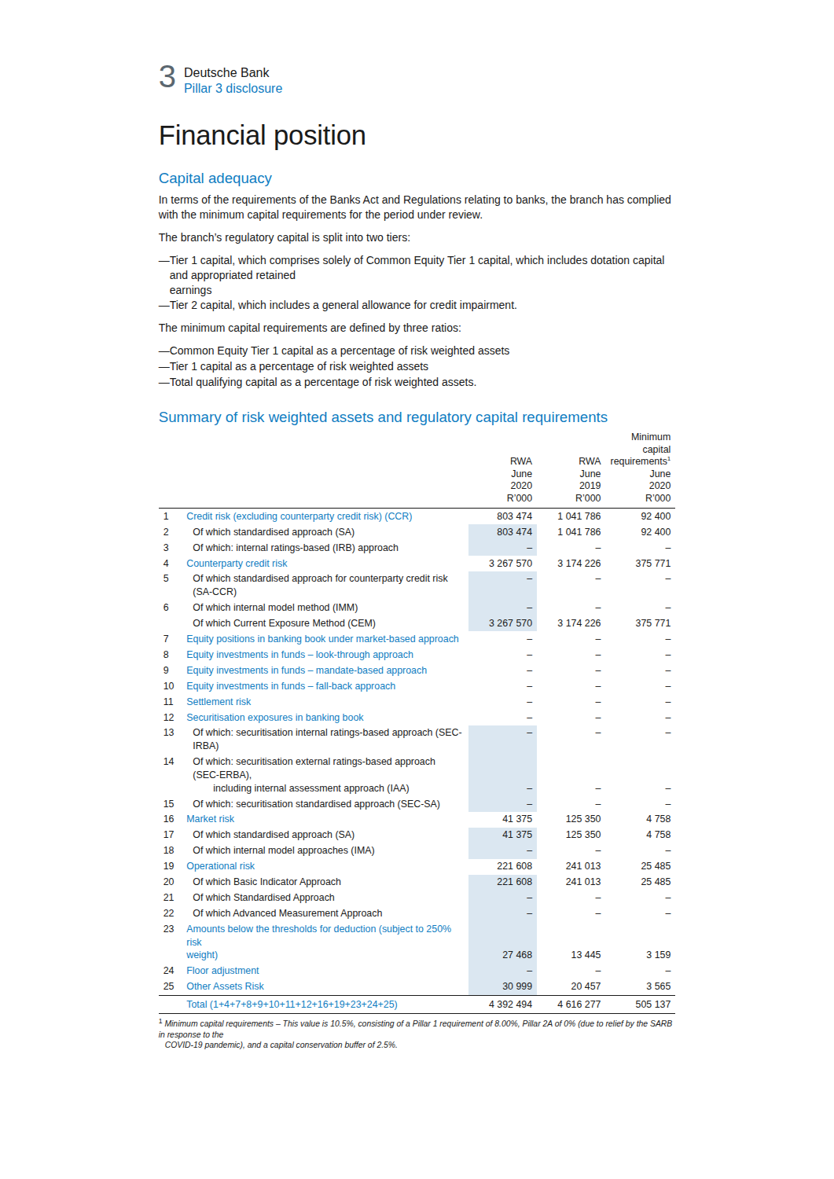3
Deutsche Bank
Pillar 3 disclosure
Financial position
Capital adequacy
In terms of the requirements of the Banks Act and Regulations relating to banks, the branch has complied with the minimum capital requirements for the period under review.
The branch’s regulatory capital is split into two tiers:
Tier 1 capital, which comprises solely of Common Equity Tier 1 capital, which includes dotation capital and appropriated retained
earnings
Tier 2 capital, which includes a general allowance for credit impairment.
The minimum capital requirements are defined by three ratios:
Common Equity Tier 1 capital as a percentage of risk weighted assets
Tier 1 capital as a percentage of risk weighted assets
Total qualifying capital as a percentage of risk weighted assets.
Summary of risk weighted assets and regulatory capital requirements
| | | RWA June 2020 R’000 | RWA June 2019 R’000 | Minimum capital requirements 1 June 2020 R’000 |
| --- | --- | --- | --- | --- |
| 1 | Credit risk (excluding counterparty credit risk) (CCR) | 803 474 | 1 041 786 | 92 400 |
| 2 | Of which standardised approach (SA) | 803 474 | 1 041 786 | 92 400 |
| 3 | Of which: internal ratings-based (IRB) approach | – | – | – |
| 4 | Counterparty credit risk | 3 267 570 | 3 174 226 | 375 771 |
| 5 | Of which standardised approach for counterparty credit risk (SA-CCR) | – | – | – |
| 6 | Of which internal model method (IMM) | – | – | – |
| | Of which Current Exposure Method (CEM) | 3 267 570 | 3 174 226 | 375 771 |
| 7 | Equity positions in banking book under market-based approach | – | – | – |
| 8 | Equity investments in funds – look-through approach | – | – | – |
| 9 | Equity investments in funds – mandate-based approach | – | – | – |
| 10 | Equity investments in funds – fall-back approach | – | – | – |
| 11 | Settlement risk | – | – | – |
| 12 | Securitisation exposures in banking book | – | – | – |
| 13 | Of which: securitisation internal ratings-based approach (SEC-IRBA) | – | – | – |
| 14 | Of which: securitisation external ratings-based approach (SEC-ERBA), including internal assessment approach (IAA) | – | – | – |
| 15 | Of which: securitisation standardised approach (SEC-SA) | – | – | – |
| 16 | Market risk | 41 375 | 125 350 | 4 758 |
| 17 | Of which standardised approach (SA) | 41 375 | 125 350 | 4 758 |
| 18 | Of which internal model approaches (IMA) | – | – | – |
| 19 | Operational risk | 221 608 | 241 013 | 25 485 |
| 20 | Of which Basic Indicator Approach | 221 608 | 241 013 | 25 485 |
| 21 | Of which Standardised Approach | – | – | – |
| 22 | Of which Advanced Measurement Approach | – | – | – |
| 23 | Amounts below the thresholds for deduction (subject to 250% risk weight) | 27 468 | 13 445 | 3 159 |
| 24 | Floor adjustment | – | – | – |
| 25 | Other Assets Risk | 30 999 | 20 457 | 3 565 |
| | Total (1+4+7+8+9+10+11+12+16+19+23+24+25) | 4 392 494 | 4 616 277 | 505 137 |
1 Minimum capital requirements – This value is 10.5%, consisting of a Pillar 1 requirement of 8.00%, Pillar 2A of 0% (due to relief by the SARB in response to the COVID-19 pandemic), and a capital conservation buffer of 2.5%.